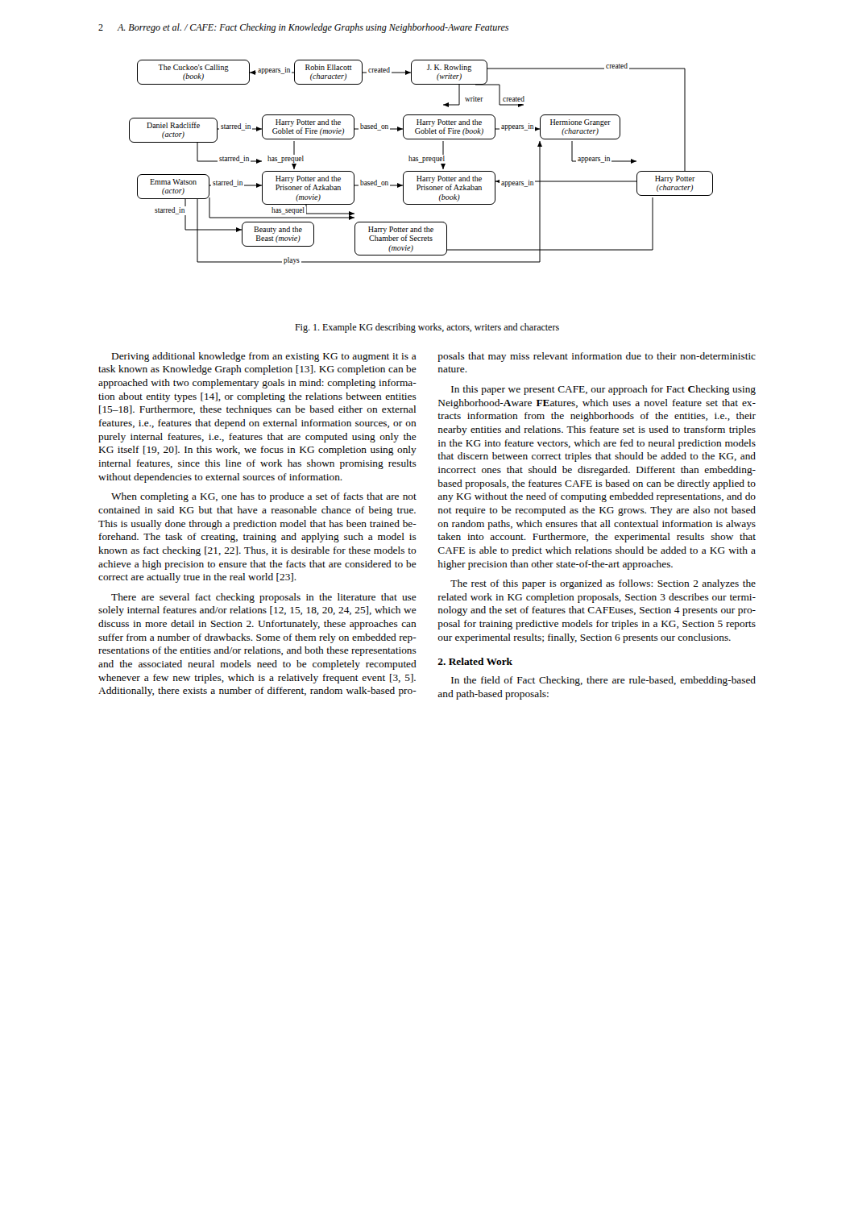2 A. Borrego et al. / CAFE: Fact Checking in Knowledge Graphs using Neighborhood-Aware Features
The Cuckoo's Calling
(book)
appears_in
Robin Ellacott
(character)
created
J. K. Rowling
(writer)
created
writer
created
Daniel Radcliffe
(actor)
starred_in
Harry Potter and the Goblet of Fire (movie)
based_on
Harry Potter and the Goblet of Fire (book)
appears_in
Hermione Granger
(character)
starred_in
has_prequel
has_prequel
appears_in
Emma Watson
(actor)
starred_in
Harry Potter and the Prisoner of Azkaban (movie)
based_on
Harry Potter and the Prisoner of Azkaban (book)
appears_in
Harry Potter
(character)
has_sequel
starred_in
Beauty and the Beast (movie)
Harry Potter and the Chamber of Secrets (movie)
plays
Fig. 1. Example KG describing works, actors, writers and characters
Deriving additional knowledge from an existing KG to augment it is a task known as Knowledge Graph completion [13]. KG completion can be approached with two complementary goals in mind: completing information about entity types [14], or completing the relations between entities [15–18]. Furthermore, these techniques can be based either on external features, i.e., features that depend on external information sources, or on purely internal features, i.e., features that are computed using only the KG itself [19, 20]. In this work, we focus in KG completion using only internal features, since this line of work has shown promising results without dependencies to external sources of information.
When completing a KG, one has to produce a set of facts that are not contained in said KG but that have a reasonable chance of being true. This is usually done through a prediction model that has been trained beforehand. The task of creating, training and applying such a model is known as fact checking [21, 22]. Thus, it is desirable for these models to achieve a high precision to ensure that the facts that are considered to be correct are actually true in the real world [23].
There are several fact checking proposals in the literature that use solely internal features and/or relations [12, 15, 18, 20, 24, 25], which we discuss in more detail in Section 2. Unfortunately, these approaches can suffer from a number of drawbacks. Some of them rely on embedded representations of the entities and/or relations, and both these representations and the associated neural models need to be completely recomputed whenever a few new triples, which is a relatively frequent event [3, 5]. Additionally, there exists a number of different, random walk-based proposals that may miss relevant information due to their non-deterministic nature.
In this paper we present CAFE, our approach for Fact Checking using Neighborhood-Aware FEatures, which uses a novel feature set that extracts information from the neighborhoods of the entities, i.e., their nearby entities and relations. This feature set is used to transform triples in the KG into feature vectors, which are fed to neural prediction models that discern between correct triples that should be added to the KG, and incorrect ones that should be disregarded. Different than embedding-based proposals, the features CAFE is based on can be directly applied to any KG without the need of computing embedded representations, and do not require to be recomputed as the KG grows. They are also not based on random paths, which ensures that all contextual information is always taken into account. Furthermore, the experimental results show that CAFE is able to predict which relations should be added to a KG with a higher precision than other state-of-the-art approaches.
The rest of this paper is organized as follows: Section 2 analyzes the related work in KG completion proposals, Section 3 describes our terminology and the set of features that CAFEuses, Section 4 presents our proposal for training predictive models for triples in a KG, Section 5 reports our experimental results; finally, Section 6 presents our conclusions.
2. Related Work
In the field of Fact Checking, there are rule-based, embedding-based and path-based proposals: